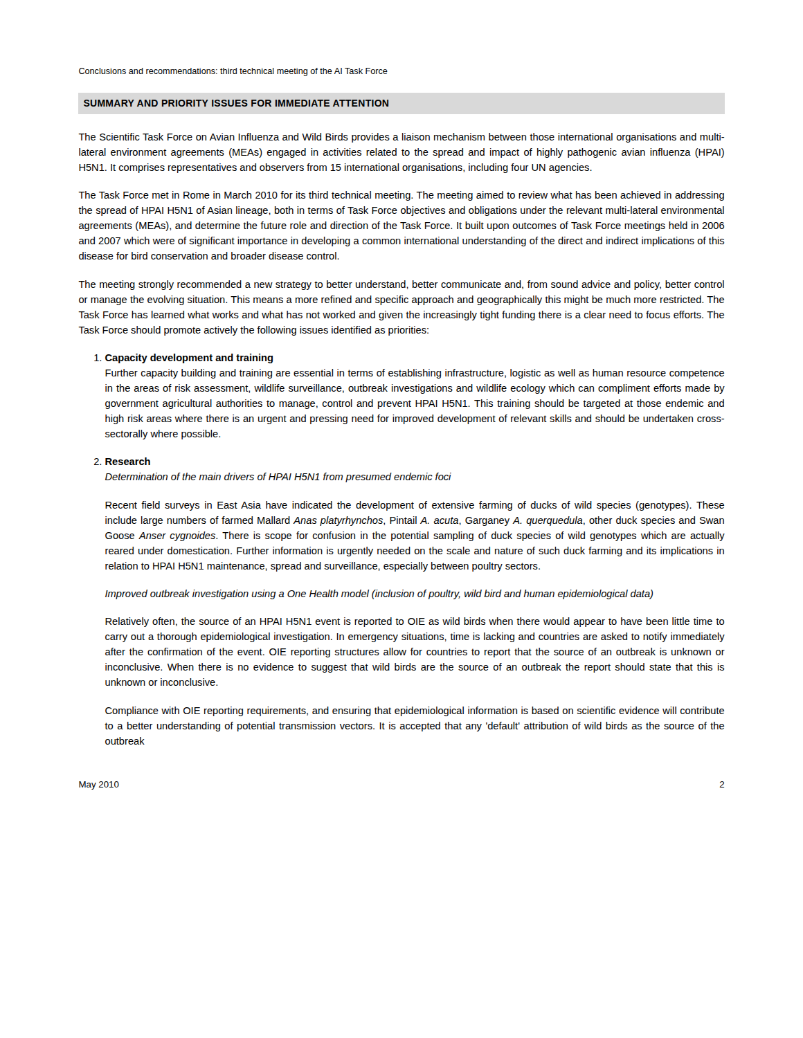Conclusions and recommendations: third technical meeting of the AI Task Force
SUMMARY AND PRIORITY ISSUES FOR IMMEDIATE ATTENTION
The Scientific Task Force on Avian Influenza and Wild Birds provides a liaison mechanism between those international organisations and multi-lateral environment agreements (MEAs) engaged in activities related to the spread and impact of highly pathogenic avian influenza (HPAI) H5N1. It comprises representatives and observers from 15 international organisations, including four UN agencies.
The Task Force met in Rome in March 2010 for its third technical meeting. The meeting aimed to review what has been achieved in addressing the spread of HPAI H5N1 of Asian lineage, both in terms of Task Force objectives and obligations under the relevant multi-lateral environmental agreements (MEAs), and determine the future role and direction of the Task Force. It built upon outcomes of Task Force meetings held in 2006 and 2007 which were of significant importance in developing a common international understanding of the direct and indirect implications of this disease for bird conservation and broader disease control.
The meeting strongly recommended a new strategy to better understand, better communicate and, from sound advice and policy, better control or manage the evolving situation. This means a more refined and specific approach and geographically this might be much more restricted. The Task Force has learned what works and what has not worked and given the increasingly tight funding there is a clear need to focus efforts. The Task Force should promote actively the following issues identified as priorities:
Capacity development and training
Further capacity building and training are essential in terms of establishing infrastructure, logistic as well as human resource competence in the areas of risk assessment, wildlife surveillance, outbreak investigations and wildlife ecology which can compliment efforts made by government agricultural authorities to manage, control and prevent HPAI H5N1. This training should be targeted at those endemic and high risk areas where there is an urgent and pressing need for improved development of relevant skills and should be undertaken cross-sectorally where possible.
Research
Determination of the main drivers of HPAI H5N1 from presumed endemic foci
Recent field surveys in East Asia have indicated the development of extensive farming of ducks of wild species (genotypes). These include large numbers of farmed Mallard Anas platyrhynchos, Pintail A. acuta, Garganey A. querquedula, other duck species and Swan Goose Anser cygnoides. There is scope for confusion in the potential sampling of duck species of wild genotypes which are actually reared under domestication. Further information is urgently needed on the scale and nature of such duck farming and its implications in relation to HPAI H5N1 maintenance, spread and surveillance, especially between poultry sectors.
Improved outbreak investigation using a One Health model (inclusion of poultry, wild bird and human epidemiological data)
Relatively often, the source of an HPAI H5N1 event is reported to OIE as wild birds when there would appear to have been little time to carry out a thorough epidemiological investigation. In emergency situations, time is lacking and countries are asked to notify immediately after the confirmation of the event. OIE reporting structures allow for countries to report that the source of an outbreak is unknown or inconclusive. When there is no evidence to suggest that wild birds are the source of an outbreak the report should state that this is unknown or inconclusive.
Compliance with OIE reporting requirements, and ensuring that epidemiological information is based on scientific evidence will contribute to a better understanding of potential transmission vectors. It is accepted that any 'default' attribution of wild birds as the source of the outbreak
May 2010 2